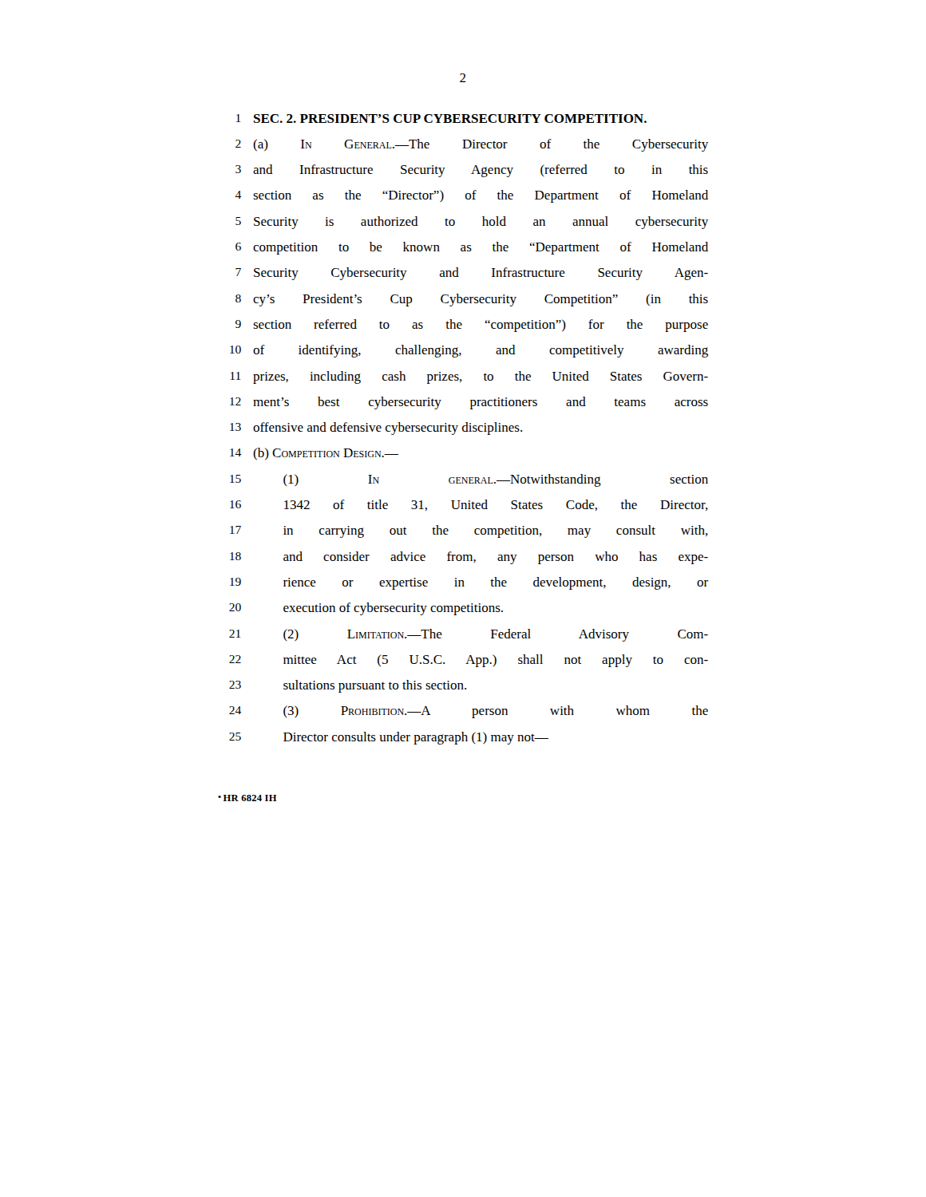2
SEC. 2. PRESIDENT’S CUP CYBERSECURITY COMPETITION.
(a) In General.—The Director of the Cybersecurity
and Infrastructure Security Agency (referred to in this
section as the “Director”) of the Department of Homeland
Security is authorized to hold an annual cybersecurity
competition to be known as the “Department of Homeland
Security Cybersecurity and Infrastructure Security Agen-
cy’s President’s Cup Cybersecurity Competition” (in this
section referred to as the “competition”) for the purpose
of identifying, challenging, and competitively awarding
prizes, including cash prizes, to the United States Govern-
ment’s best cybersecurity practitioners and teams across
offensive and defensive cybersecurity disciplines.
(b) Competition Design.—
(1) In general.—Notwithstanding section
1342 of title 31, United States Code, the Director,
in carrying out the competition, may consult with,
and consider advice from, any person who has expe-
rience or expertise in the development, design, or
execution of cybersecurity competitions.
(2) Limitation.—The Federal Advisory Com-
mittee Act (5 U.S.C. App.) shall not apply to con-
sultations pursuant to this section.
(3) Prohibition.—A person with whom the
Director consults under paragraph (1) may not—
•HR 6824 IH